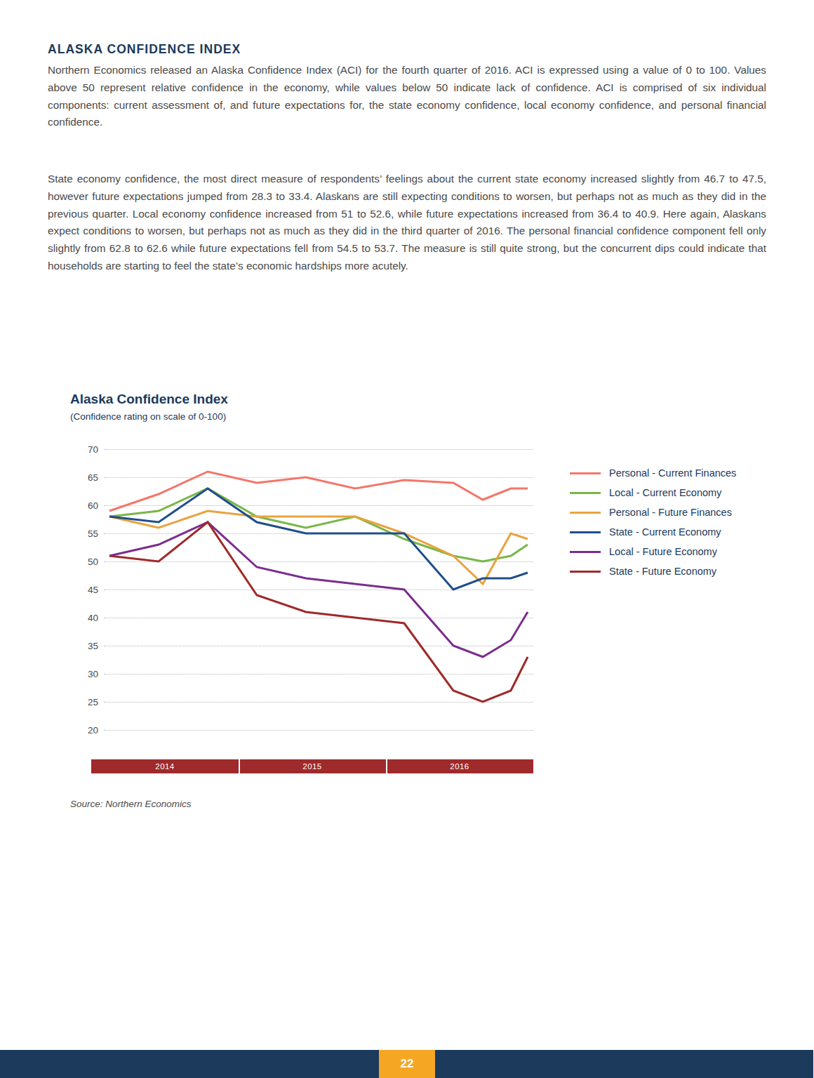ALASKA CONFIDENCE INDEX
Northern Economics released an Alaska Confidence Index (ACI) for the fourth quarter of 2016. ACI is expressed using a value of 0 to 100. Values above 50 represent relative confidence in the economy, while values below 50 indicate lack of confidence. ACI is comprised of six individual components: current assessment of, and future expectations for, the state economy confidence, local economy confidence, and personal financial confidence.
State economy confidence, the most direct measure of respondents’ feelings about the current state economy increased slightly from 46.7 to 47.5, however future expectations jumped from 28.3 to 33.4. Alaskans are still expecting conditions to worsen, but perhaps not as much as they did in the previous quarter. Local economy confidence increased from 51 to 52.6, while future expectations increased from 36.4 to 40.9. Here again, Alaskans expect conditions to worsen, but perhaps not as much as they did in the third quarter of 2016. The personal financial confidence component fell only slightly from 62.8 to 62.6 while future expectations fell from 54.5 to 53.7. The measure is still quite strong, but the concurrent dips could indicate that households are starting to feel the state’s economic hardships more acutely.
Alaska Confidence Index
(Confidence rating on scale of 0-100)
70
65
60
55
50
45
40
35
30
25
20
0
2014
2015
2016
Personal - Current Finances
Local - Current Economy
Personal - Future Finances
State - Current Economy
Local - Future Economy
State - Future Economy
Source: Northern Economics
22